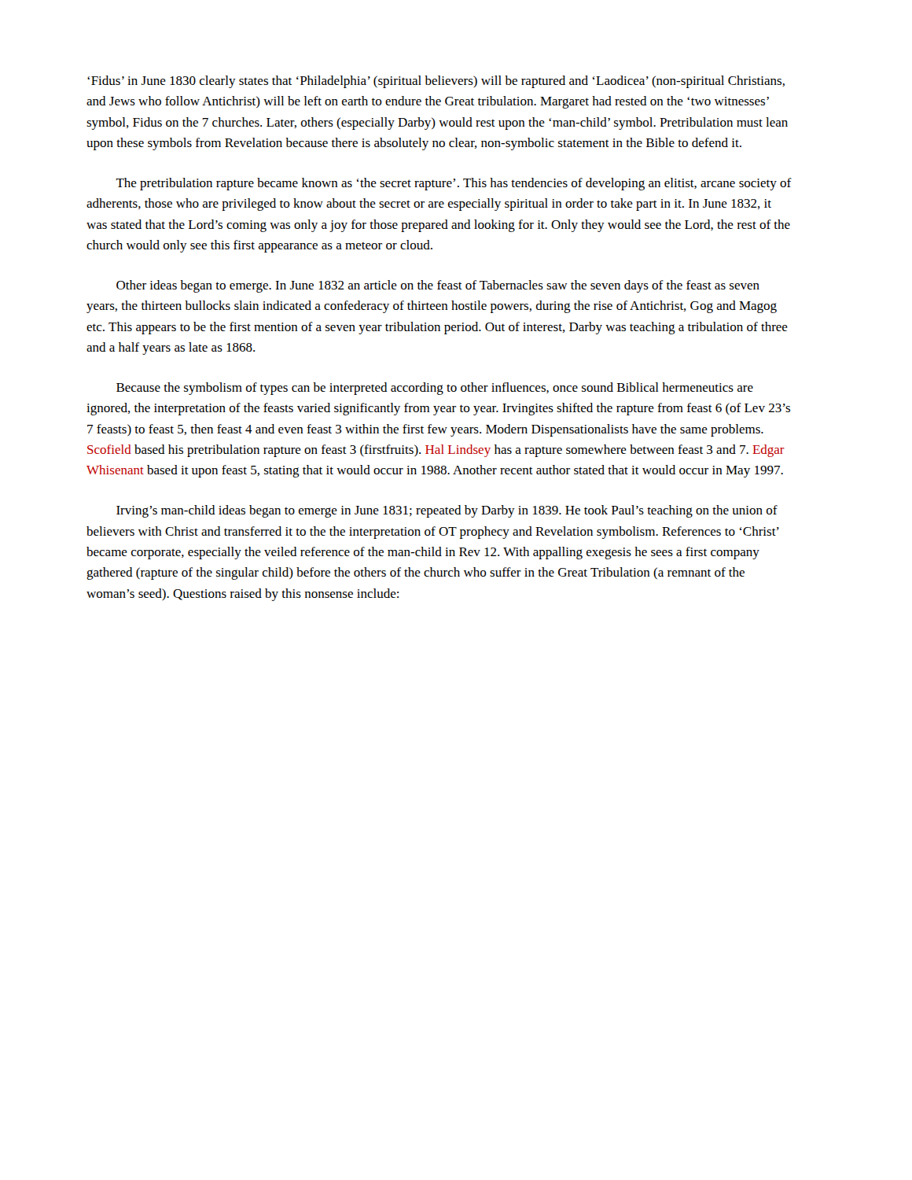‘Fidus’ in June 1830 clearly states that ‘Philadelphia’ (spiritual believers) will be raptured and ‘Laodicea’ (non-spiritual Christians, and Jews who follow Antichrist) will be left on earth to endure the Great tribulation. Margaret had rested on the ‘two witnesses’ symbol, Fidus on the 7 churches. Later, others (especially Darby) would rest upon the ‘man-child’ symbol. Pretribulation must lean upon these symbols from Revelation because there is absolutely no clear, non-symbolic statement in the Bible to defend it.
The pretribulation rapture became known as ‘the secret rapture’. This has tendencies of developing an elitist, arcane society of adherents, those who are privileged to know about the secret or are especially spiritual in order to take part in it. In June 1832, it was stated that the Lord’s coming was only a joy for those prepared and looking for it. Only they would see the Lord, the rest of the church would only see this first appearance as a meteor or cloud.
Other ideas began to emerge. In June 1832 an article on the feast of Tabernacles saw the seven days of the feast as seven years, the thirteen bullocks slain indicated a confederacy of thirteen hostile powers, during the rise of Antichrist, Gog and Magog etc. This appears to be the first mention of a seven year tribulation period. Out of interest, Darby was teaching a tribulation of three and a half years as late as 1868.
Because the symbolism of types can be interpreted according to other influences, once sound Biblical hermeneutics are ignored, the interpretation of the feasts varied significantly from year to year. Irvingites shifted the rapture from feast 6 (of Lev 23’s 7 feasts) to feast 5, then feast 4 and even feast 3 within the first few years. Modern Dispensationalists have the same problems. Scofield based his pretribulation rapture on feast 3 (firstfruits). Hal Lindsey has a rapture somewhere between feast 3 and 7. Edgar Whisenant based it upon feast 5, stating that it would occur in 1988. Another recent author stated that it would occur in May 1997.
Irving’s man-child ideas began to emerge in June 1831; repeated by Darby in 1839. He took Paul’s teaching on the union of believers with Christ and transferred it to the the interpretation of OT prophecy and Revelation symbolism. References to ‘Christ’ became corporate, especially the veiled reference of the man-child in Rev 12. With appalling exegesis he sees a first company gathered (rapture of the singular child) before the others of the church who suffer in the Great Tribulation (a remnant of the woman’s seed). Questions raised by this nonsense include: